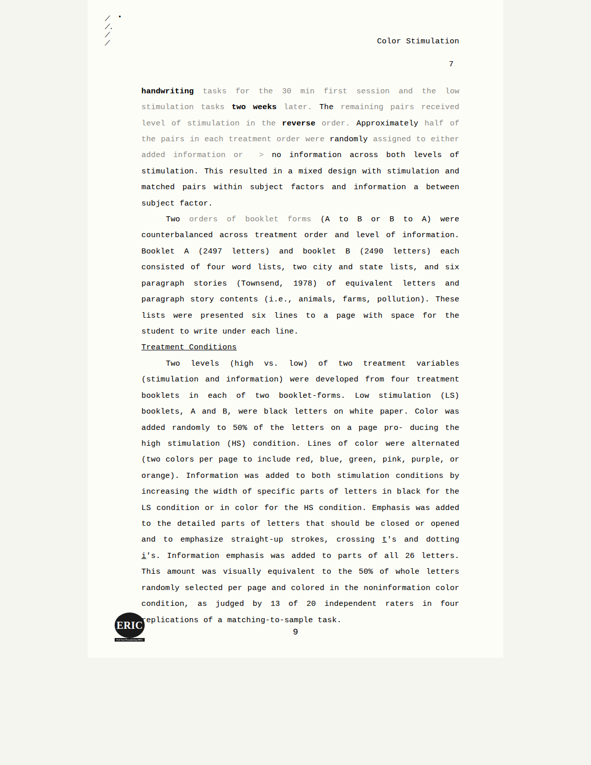•
/
/.
/
/
Color Stimulation
7
handwriting tasks for the 30 min first session and the low stimulation tasks two weeks later. The remaining pairs received level of stimulation in the reverse order. Approximately half of the pairs in each treatment order were randomly assigned to either added information or > no information across both levels of stimulation. This resulted in a mixed design with stimulation and matched pairs within subject factors and information a between subject factor.
Two orders of booklet forms (A to B or B to A) were counterbalanced across treatment order and level of information. Booklet A (2497 letters) and booklet B (2490 letters) each consisted of four word lists, two city and state lists, and six paragraph stories (Townsend, 1978) of equivalent letters and paragraph story contents (i.e., animals, farms, pollution). These lists were presented six lines to a page with space for the student to write under each line.
Treatment Conditions
Two levels (high vs. low) of two treatment variables (stimulation and information) were developed from four treatment booklets in each of two booklet-forms. Low stimulation (LS) booklets, A and B, were black letters on white paper. Color was added randomly to 50% of the letters on a page pro- ducing the high stimulation (HS) condition. Lines of color were alternated (two colors per page to include red, blue, green, pink, purple, or orange). Information was added to both stimulation conditions by increasing the width of specific parts of letters in black for the LS condition or in color for the HS condition. Emphasis was added to the detailed parts of letters that should be closed or opened and to emphasize straight-up strokes, crossing t's and dotting i's. Information emphasis was added to parts of all 26 letters. This amount was visually equivalent to the 50% of whole letters randomly selected per page and colored in the noninformation color condition, as judged by 13 of 20 independent raters in four replications of a matching-to-sample task.
ERIC
Full Text Provided by ERIC
9